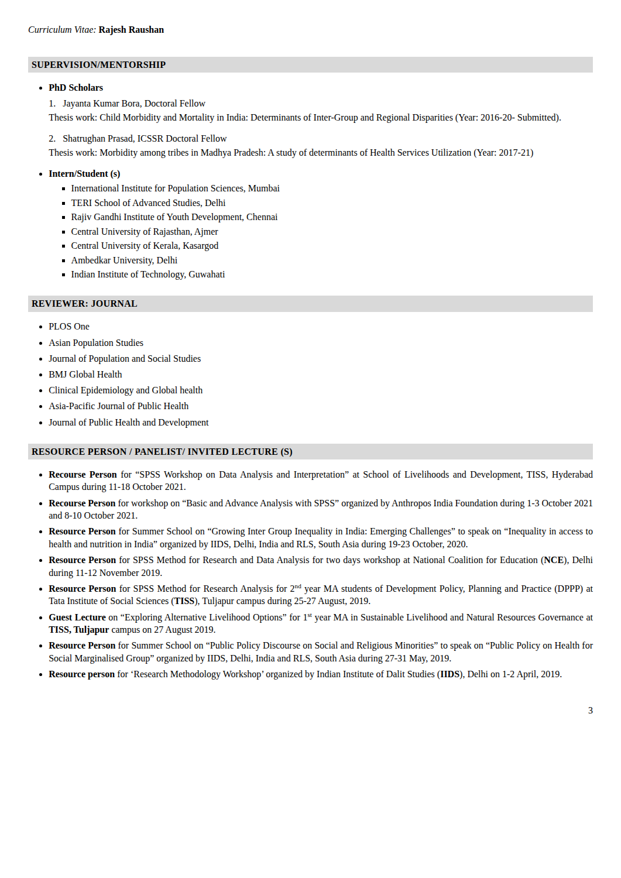Curriculum Vitae: Rajesh Raushan
SUPERVISION/MENTORSHIP
PhD Scholars
1. Jayanta Kumar Bora, Doctoral Fellow
Thesis work: Child Morbidity and Mortality in India: Determinants of Inter-Group and Regional Disparities (Year: 2016-20- Submitted).
2. Shatrughan Prasad, ICSSR Doctoral Fellow
Thesis work: Morbidity among tribes in Madhya Pradesh: A study of determinants of Health Services Utilization (Year: 2017-21)
Intern/Student (s)
International Institute for Population Sciences, Mumbai
TERI School of Advanced Studies, Delhi
Rajiv Gandhi Institute of Youth Development, Chennai
Central University of Rajasthan, Ajmer
Central University of Kerala, Kasargod
Ambedkar University, Delhi
Indian Institute of Technology, Guwahati
REVIEWER: JOURNAL
PLOS One
Asian Population Studies
Journal of Population and Social Studies
BMJ Global Health
Clinical Epidemiology and Global health
Asia-Pacific Journal of Public Health
Journal of Public Health and Development
RESOURCE PERSON / PANELIST/ INVITED LECTURE (S)
Recourse Person for “SPSS Workshop on Data Analysis and Interpretation” at School of Livelihoods and Development, TISS, Hyderabad Campus during 11-18 October 2021.
Recourse Person for workshop on “Basic and Advance Analysis with SPSS” organized by Anthropos India Foundation during 1-3 October 2021 and 8-10 October 2021.
Resource Person for Summer School on “Growing Inter Group Inequality in India: Emerging Challenges” to speak on “Inequality in access to health and nutrition in India” organized by IIDS, Delhi, India and RLS, South Asia during 19-23 October, 2020.
Resource Person for SPSS Method for Research and Data Analysis for two days workshop at National Coalition for Education (NCE), Delhi during 11-12 November 2019.
Resource Person for SPSS Method for Research Analysis for 2nd year MA students of Development Policy, Planning and Practice (DPPP) at Tata Institute of Social Sciences (TISS), Tuljapur campus during 25-27 August, 2019.
Guest Lecture on “Exploring Alternative Livelihood Options” for 1st year MA in Sustainable Livelihood and Natural Resources Governance at TISS, Tuljapur campus on 27 August 2019.
Resource Person for Summer School on “Public Policy Discourse on Social and Religious Minorities” to speak on “Public Policy on Health for Social Marginalised Group” organized by IIDS, Delhi, India and RLS, South Asia during 27-31 May, 2019.
Resource person for ‘Research Methodology Workshop’ organized by Indian Institute of Dalit Studies (IIDS), Delhi on 1-2 April, 2019.
3